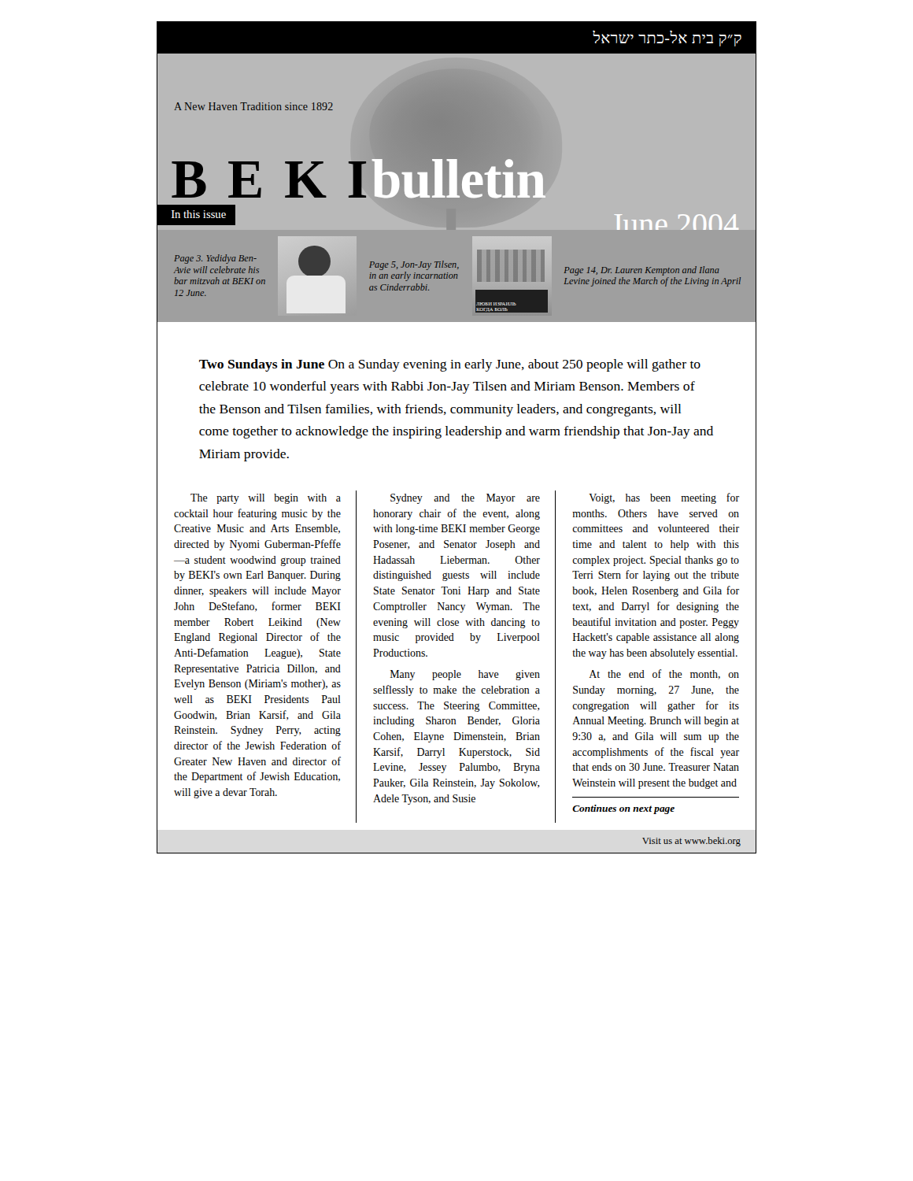ק״ק בית אל-כתר ישראל
A New Haven Tradition since 1892
B E K I bulletin
June 2004
Sivan 5764 Vol. 10 Issue 6
In this issue
Page 3. Yedidya Ben-Avie will celebrate his bar mitzvah at BEKI on 12 June.
Page 5, Jon-Jay Tilsen, in an early incarnation as Cinderrabbi.
ЛЮБИ ИЗРАИЛЬ
КОГДА БОЛЬ
Page 14, Dr. Lauren Kempton and Ilana Levine joined the March of the Living in April
Two Sundays in June On a Sunday evening in early June, about 250 people will gather to celebrate 10 wonderful years with Rabbi Jon-Jay Tilsen and Miriam Benson. Members of the Benson and Tilsen families, with friends, community leaders, and congregants, will come together to acknowledge the inspiring leadership and warm friendship that Jon-Jay and Miriam provide.
The party will begin with a cocktail hour featuring music by the Creative Music and Arts Ensemble, directed by Nyomi Guberman-Pfeffe—a student woodwind group trained by BEKI's own Earl Banquer. During dinner, speakers will include Mayor John DeStefano, former BEKI member Robert Leikind (New England Regional Director of the Anti-Defamation League), State Representative Patricia Dillon, and Evelyn Benson (Miriam's mother), as well as BEKI Presidents Paul Goodwin, Brian Karsif, and Gila Reinstein. Sydney Perry, acting director of the Jewish Federation of Greater New Haven and director of the Department of Jewish Education, will give a devar Torah.
Sydney and the Mayor are honorary chair of the event, along with long-time BEKI member George Posener, and Senator Joseph and Hadassah Lieberman. Other distinguished guests will include State Senator Toni Harp and State Comptroller Nancy Wyman. The evening will close with dancing to music provided by Liverpool Productions.
Many people have given selflessly to make the celebration a success. The Steering Committee, including Sharon Bender, Gloria Cohen, Elayne Dimenstein, Brian Karsif, Darryl Kuperstock, Sid Levine, Jessey Palumbo, Bryna Pauker, Gila Reinstein, Jay Sokolow, Adele Tyson, and Susie
Voigt, has been meeting for months. Others have served on committees and volunteered their time and talent to help with this complex project. Special thanks go to Terri Stern for laying out the tribute book, Helen Rosenberg and Gila for text, and Darryl for designing the beautiful invitation and poster. Peggy Hackett's capable assistance all along the way has been absolutely essential.
At the end of the month, on Sunday morning, 27 June, the congregation will gather for its Annual Meeting. Brunch will begin at 9:30 a, and Gila will sum up the accomplishments of the fiscal year that ends on 30 June. Treasurer Natan Weinstein will present the budget and
Continues on next page
Visit us at www.beki.org